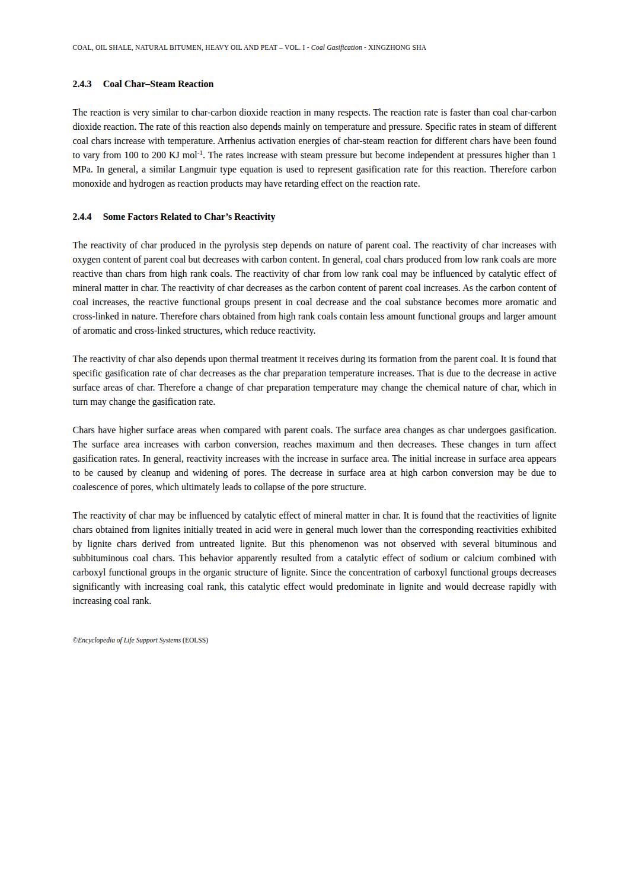Coal, Oil Shale, Natural Bitumen, Heavy Oil and Peat – Vol. I - Coal Gasification - Xingzhong Sha
2.4.3 Coal Char–Steam Reaction
The reaction is very similar to char-carbon dioxide reaction in many respects. The reaction rate is faster than coal char-carbon dioxide reaction. The rate of this reaction also depends mainly on temperature and pressure. Specific rates in steam of different coal chars increase with temperature. Arrhenius activation energies of char-steam reaction for different chars have been found to vary from 100 to 200 KJ mol-1. The rates increase with steam pressure but become independent at pressures higher than 1 MPa. In general, a similar Langmuir type equation is used to represent gasification rate for this reaction. Therefore carbon monoxide and hydrogen as reaction products may have retarding effect on the reaction rate.
2.4.4 Some Factors Related to Char’s Reactivity
The reactivity of char produced in the pyrolysis step depends on nature of parent coal. The reactivity of char increases with oxygen content of parent coal but decreases with carbon content. In general, coal chars produced from low rank coals are more reactive than chars from high rank coals. The reactivity of char from low rank coal may be influenced by catalytic effect of mineral matter in char. The reactivity of char decreases as the carbon content of parent coal increases. As the carbon content of coal increases, the reactive functional groups present in coal decrease and the coal substance becomes more aromatic and cross-linked in nature. Therefore chars obtained from high rank coals contain less amount functional groups and larger amount of aromatic and cross-linked structures, which reduce reactivity.
The reactivity of char also depends upon thermal treatment it receives during its formation from the parent coal. It is found that specific gasification rate of char decreases as the char preparation temperature increases. That is due to the decrease in active surface areas of char. Therefore a change of char preparation temperature may change the chemical nature of char, which in turn may change the gasification rate.
Chars have higher surface areas when compared with parent coals. The surface area changes as char undergoes gasification. The surface area increases with carbon conversion, reaches maximum and then decreases. These changes in turn affect gasification rates. In general, reactivity increases with the increase in surface area. The initial increase in surface area appears to be caused by cleanup and widening of pores. The decrease in surface area at high carbon conversion may be due to coalescence of pores, which ultimately leads to collapse of the pore structure.
The reactivity of char may be influenced by catalytic effect of mineral matter in char. It is found that the reactivities of lignite chars obtained from lignites initially treated in acid were in general much lower than the corresponding reactivities exhibited by lignite chars derived from untreated lignite. But this phenomenon was not observed with several bituminous and subbituminous coal chars. This behavior apparently resulted from a catalytic effect of sodium or calcium combined with carboxyl functional groups in the organic structure of lignite. Since the concentration of carboxyl functional groups decreases significantly with increasing coal rank, this catalytic effect would predominate in lignite and would decrease rapidly with increasing coal rank.
©Encyclopedia of Life Support Systems (EOLSS)